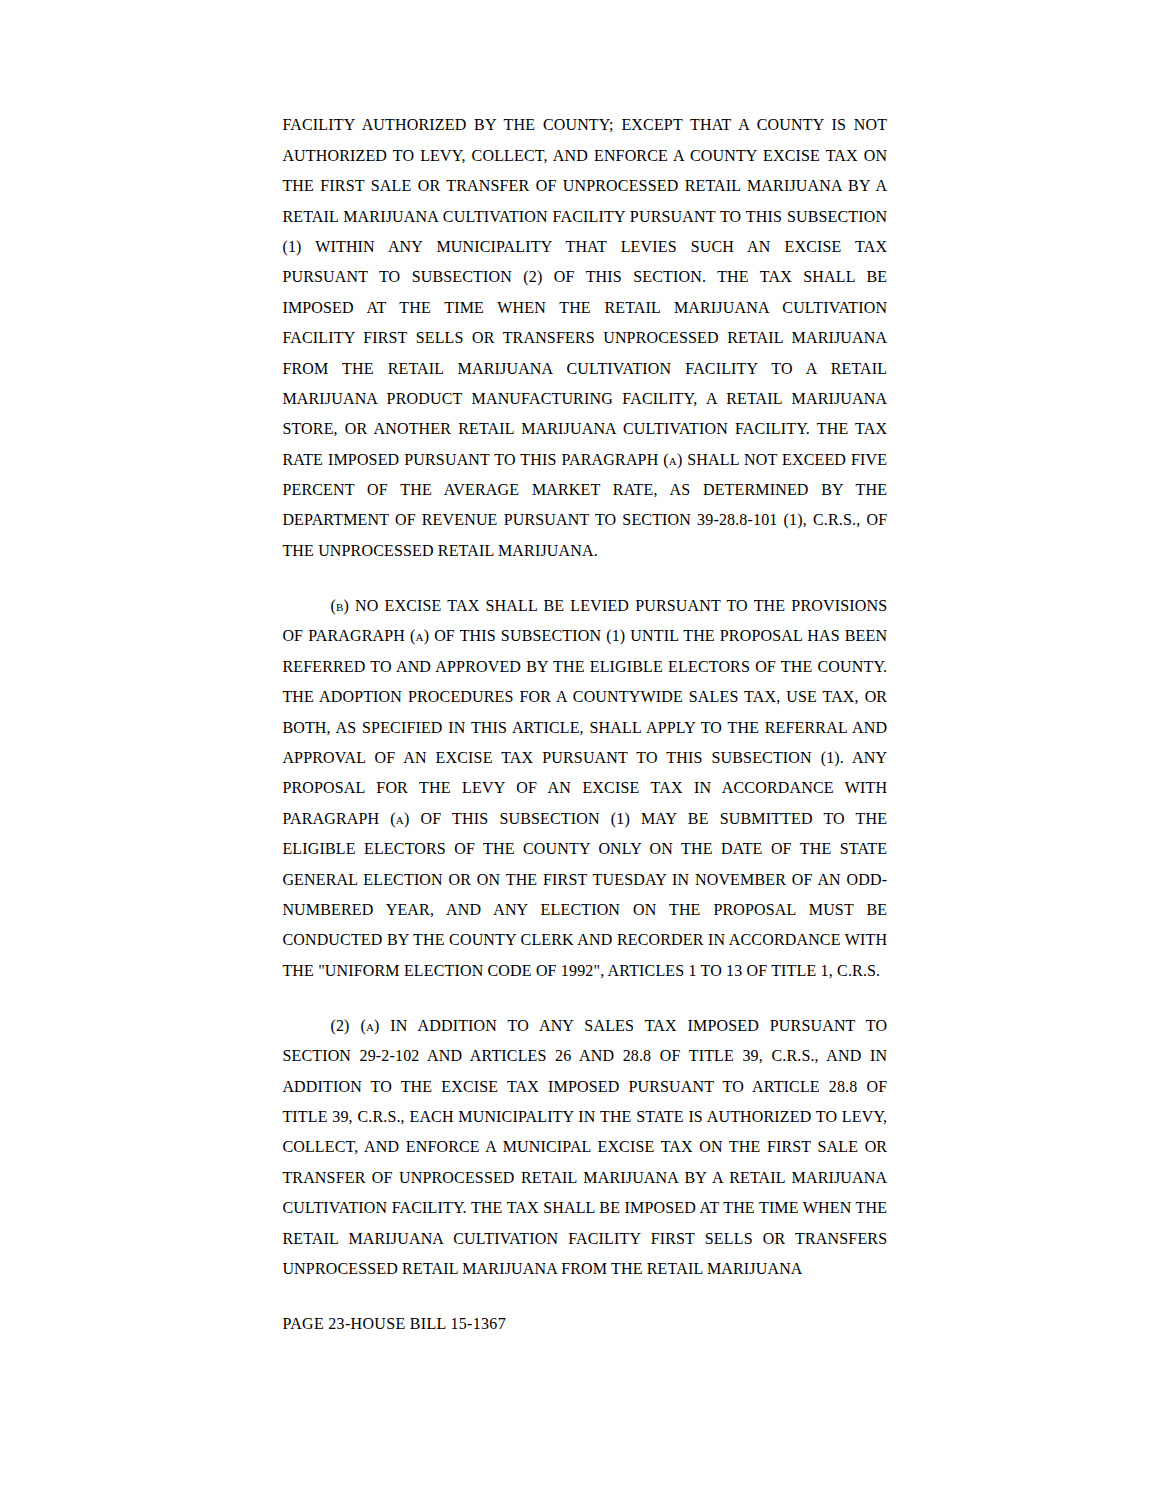FACILITY AUTHORIZED BY THE COUNTY; EXCEPT THAT A COUNTY IS NOT AUTHORIZED TO LEVY, COLLECT, AND ENFORCE A COUNTY EXCISE TAX ON THE FIRST SALE OR TRANSFER OF UNPROCESSED RETAIL MARIJUANA BY A RETAIL MARIJUANA CULTIVATION FACILITY PURSUANT TO THIS SUBSECTION (1) WITHIN ANY MUNICIPALITY THAT LEVIES SUCH AN EXCISE TAX PURSUANT TO SUBSECTION (2) OF THIS SECTION. THE TAX SHALL BE IMPOSED AT THE TIME WHEN THE RETAIL MARIJUANA CULTIVATION FACILITY FIRST SELLS OR TRANSFERS UNPROCESSED RETAIL MARIJUANA FROM THE RETAIL MARIJUANA CULTIVATION FACILITY TO A RETAIL MARIJUANA PRODUCT MANUFACTURING FACILITY, A RETAIL MARIJUANA STORE, OR ANOTHER RETAIL MARIJUANA CULTIVATION FACILITY. THE TAX RATE IMPOSED PURSUANT TO THIS PARAGRAPH (a) SHALL NOT EXCEED FIVE PERCENT OF THE AVERAGE MARKET RATE, AS DETERMINED BY THE DEPARTMENT OF REVENUE PURSUANT TO SECTION 39-28.8-101 (1), C.R.S., OF THE UNPROCESSED RETAIL MARIJUANA.
(b) NO EXCISE TAX SHALL BE LEVIED PURSUANT TO THE PROVISIONS OF PARAGRAPH (a) OF THIS SUBSECTION (1) UNTIL THE PROPOSAL HAS BEEN REFERRED TO AND APPROVED BY THE ELIGIBLE ELECTORS OF THE COUNTY. THE ADOPTION PROCEDURES FOR A COUNTYWIDE SALES TAX, USE TAX, OR BOTH, AS SPECIFIED IN THIS ARTICLE, SHALL APPLY TO THE REFERRAL AND APPROVAL OF AN EXCISE TAX PURSUANT TO THIS SUBSECTION (1). ANY PROPOSAL FOR THE LEVY OF AN EXCISE TAX IN ACCORDANCE WITH PARAGRAPH (a) OF THIS SUBSECTION (1) MAY BE SUBMITTED TO THE ELIGIBLE ELECTORS OF THE COUNTY ONLY ON THE DATE OF THE STATE GENERAL ELECTION OR ON THE FIRST TUESDAY IN NOVEMBER OF AN ODD-NUMBERED YEAR, AND ANY ELECTION ON THE PROPOSAL MUST BE CONDUCTED BY THE COUNTY CLERK AND RECORDER IN ACCORDANCE WITH THE "UNIFORM ELECTION CODE OF 1992", ARTICLES 1 TO 13 OF TITLE 1, C.R.S.
(2) (a) IN ADDITION TO ANY SALES TAX IMPOSED PURSUANT TO SECTION 29-2-102 AND ARTICLES 26 AND 28.8 OF TITLE 39, C.R.S., AND IN ADDITION TO THE EXCISE TAX IMPOSED PURSUANT TO ARTICLE 28.8 OF TITLE 39, C.R.S., EACH MUNICIPALITY IN THE STATE IS AUTHORIZED TO LEVY, COLLECT, AND ENFORCE A MUNICIPAL EXCISE TAX ON THE FIRST SALE OR TRANSFER OF UNPROCESSED RETAIL MARIJUANA BY A RETAIL MARIJUANA CULTIVATION FACILITY. THE TAX SHALL BE IMPOSED AT THE TIME WHEN THE RETAIL MARIJUANA CULTIVATION FACILITY FIRST SELLS OR TRANSFERS UNPROCESSED RETAIL MARIJUANA FROM THE RETAIL MARIJUANA
PAGE 23-HOUSE BILL 15-1367